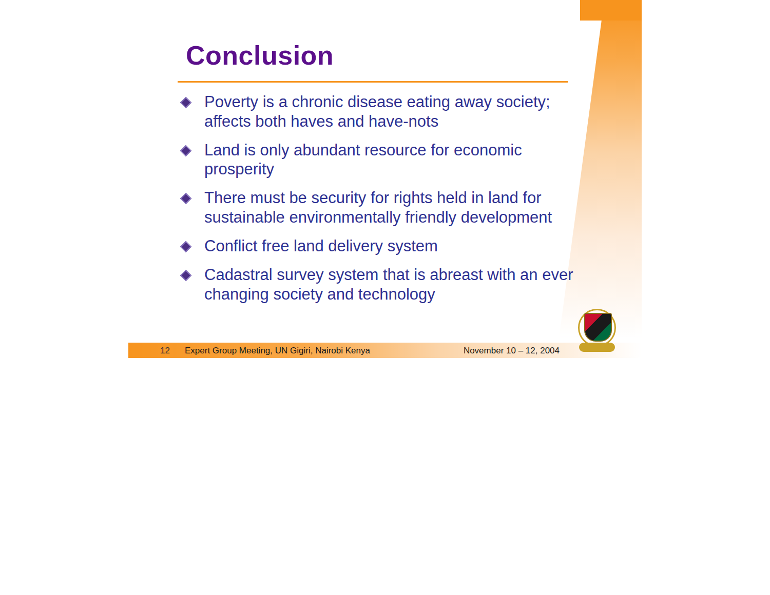Conclusion
Poverty is a chronic disease eating away society; affects both haves and have-nots
Land is only abundant resource for economic prosperity
There must be security for rights held in land for sustainable environmentally friendly development
Conflict free land delivery system
Cadastral survey system that is abreast with an ever changing society and technology
12
Expert Group Meeting, UN Gigiri, Nairobi Kenya
November 10 – 12, 2004